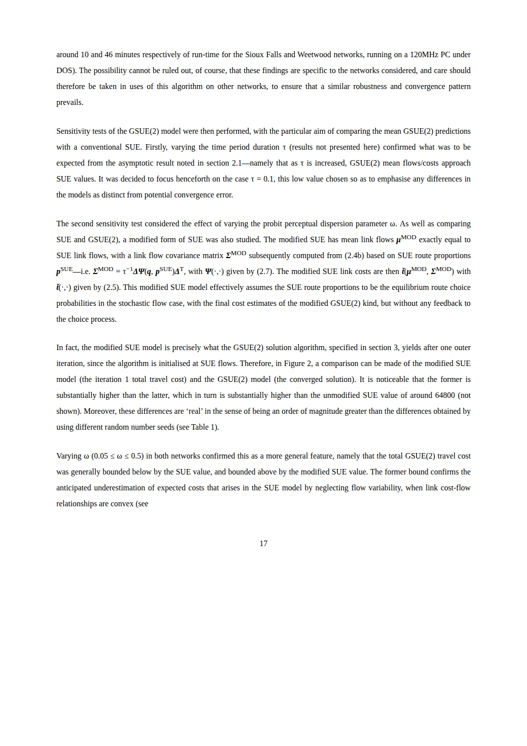around 10 and 46 minutes respectively of run-time for the Sioux Falls and Weetwood networks, running on a 120MHz PC under DOS). The possibility cannot be ruled out, of course, that these findings are specific to the networks considered, and care should therefore be taken in uses of this algorithm on other networks, to ensure that a similar robustness and convergence pattern prevails.
Sensitivity tests of the GSUE(2) model were then performed, with the particular aim of comparing the mean GSUE(2) predictions with a conventional SUE. Firstly, varying the time period duration τ (results not presented here) confirmed what was to be expected from the asymptotic result noted in section 2.1—namely that as τ is increased, GSUE(2) mean flows/costs approach SUE values. It was decided to focus henceforth on the case τ = 0.1, this low value chosen so as to emphasise any differences in the models as distinct from potential convergence error.
The second sensitivity test considered the effect of varying the probit perceptual dispersion parameter ω. As well as comparing SUE and GSUE(2), a modified form of SUE was also studied. The modified SUE has mean link flows μMOD exactly equal to SUE link flows, with a link flow covariance matrix ΣMOD subsequently computed from (2.4b) based on SUE route proportions pSUE—i.e. ΣMOD = τ−1ΔΨ(q, pSUE)ΔT, with Ψ(·,·) given by (2.7). The modified SUE link costs are then t̆(μMOD, ΣMOD) with t̆(·,·) given by (2.5). This modified SUE model effectively assumes the SUE route proportions to be the equilibrium route choice probabilities in the stochastic flow case, with the final cost estimates of the modified GSUE(2) kind, but without any feedback to the choice process.
In fact, the modified SUE model is precisely what the GSUE(2) solution algorithm, specified in section 3, yields after one outer iteration, since the algorithm is initialised at SUE flows. Therefore, in Figure 2, a comparison can be made of the modified SUE model (the iteration 1 total travel cost) and the GSUE(2) model (the converged solution). It is noticeable that the former is substantially higher than the latter, which in turn is substantially higher than the unmodified SUE value of around 64800 (not shown). Moreover, these differences are ‘real’ in the sense of being an order of magnitude greater than the differences obtained by using different random number seeds (see Table 1).
Varying ω (0.05 ≤ ω ≤ 0.5) in both networks confirmed this as a more general feature, namely that the total GSUE(2) travel cost was generally bounded below by the SUE value, and bounded above by the modified SUE value. The former bound confirms the anticipated underestimation of expected costs that arises in the SUE model by neglecting flow variability, when link cost-flow relationships are convex (see
17